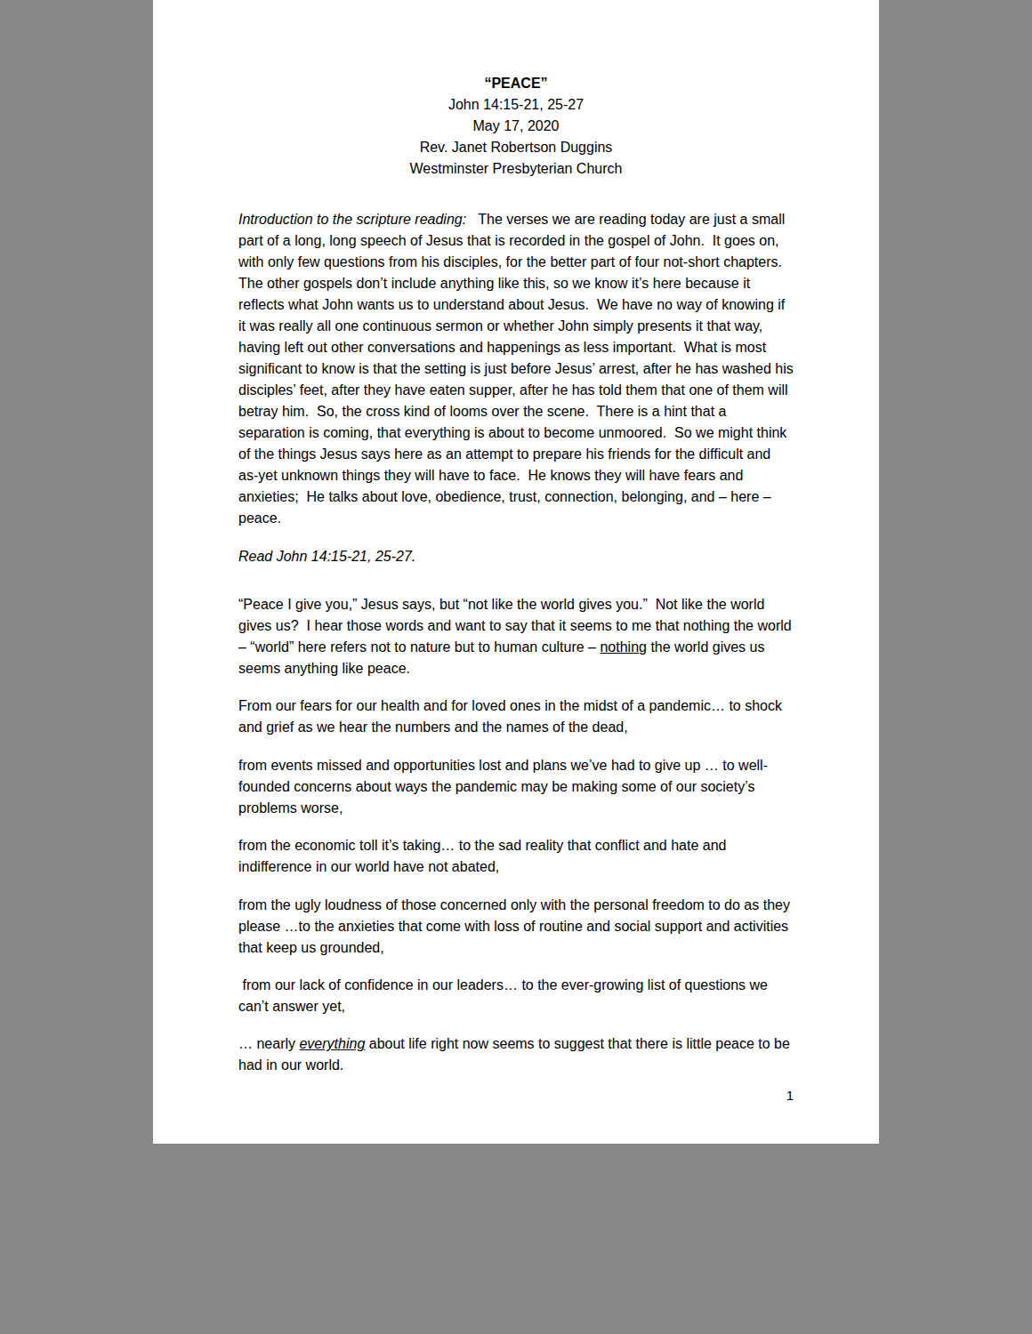“PEACE”
John 14:15-21, 25-27
May 17, 2020
Rev. Janet Robertson Duggins
Westminster Presbyterian Church
Introduction to the scripture reading: The verses we are reading today are just a small part of a long, long speech of Jesus that is recorded in the gospel of John. It goes on, with only few questions from his disciples, for the better part of four not-short chapters. The other gospels don’t include anything like this, so we know it’s here because it reflects what John wants us to understand about Jesus. We have no way of knowing if it was really all one continuous sermon or whether John simply presents it that way, having left out other conversations and happenings as less important. What is most significant to know is that the setting is just before Jesus’ arrest, after he has washed his disciples’ feet, after they have eaten supper, after he has told them that one of them will betray him. So, the cross kind of looms over the scene. There is a hint that a separation is coming, that everything is about to become unmoored. So we might think of the things Jesus says here as an attempt to prepare his friends for the difficult and as-yet unknown things they will have to face. He knows they will have fears and anxieties; He talks about love, obedience, trust, connection, belonging, and – here – peace.
Read John 14:15-21, 25-27.
“Peace I give you,” Jesus says, but “not like the world gives you.” Not like the world gives us? I hear those words and want to say that it seems to me that nothing the world – “world” here refers not to nature but to human culture – nothing the world gives us seems anything like peace.
From our fears for our health and for loved ones in the midst of a pandemic… to shock and grief as we hear the numbers and the names of the dead,
from events missed and opportunities lost and plans we’ve had to give up … to well-founded concerns about ways the pandemic may be making some of our society’s problems worse,
from the economic toll it’s taking… to the sad reality that conflict and hate and indifference in our world have not abated,
from the ugly loudness of those concerned only with the personal freedom to do as they please …to the anxieties that come with loss of routine and social support and activities that keep us grounded,
from our lack of confidence in our leaders… to the ever-growing list of questions we can’t answer yet,
… nearly everything about life right now seems to suggest that there is little peace to be had in our world.
1